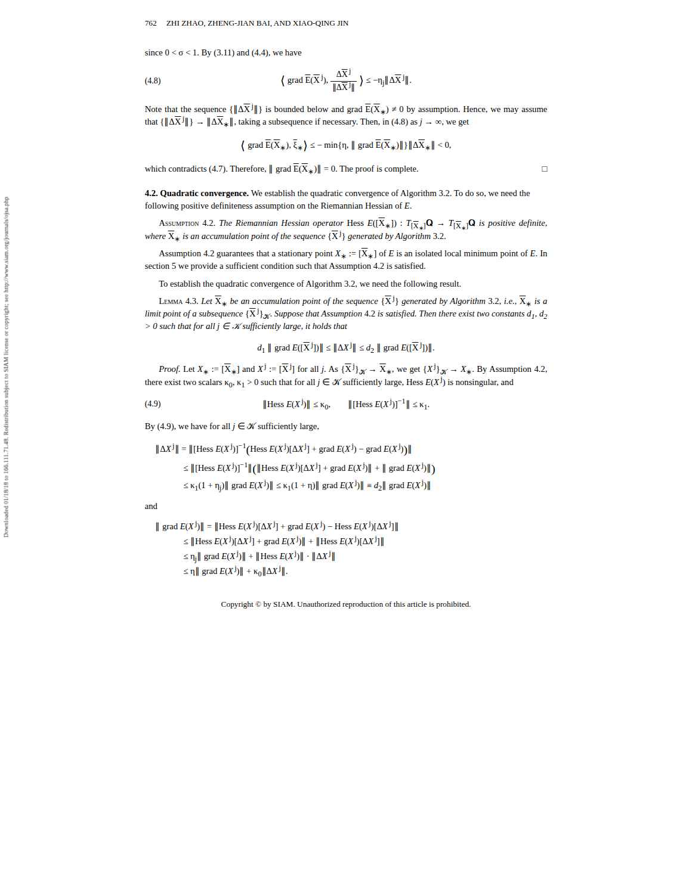Downloaded 01/18/18 to 166.111.71.48. Redistribution subject to SIAM license or copyright; see http://www.siam.org/journals/ojsa.php
762 ZHI ZHAO, ZHENG-JIAN BAI, AND XIAO-QING JIN
since 0 < σ < 1. By (3.11) and (4.4), we have
(4.8) ⟨ grad E(X j), ΔX j∥ΔX j∥ ⟩ ≤ −ηj∥ΔX j∥.
Note that the sequence {∥ΔX j∥} is bounded below and grad E(X∗) ≠ 0 by assumption. Hence, we may assume that {∥ΔX j∥} → ∥ΔX∗∥, taking a subsequence if necessary. Then, in (4.8) as j → ∞, we get
⟨ grad E(X∗), ξ∗⟩ ≤ − min{η, ∥ grad E(X∗)∥}∥ΔX∗∥ < 0,
which contradicts (4.7). Therefore, ∥ grad E(X∗)∥ = 0. The proof is complete. □
4.2. Quadratic convergence.
We establish the quadratic convergence of Algorithm 3.2. To do so, we need the following positive definiteness assumption on the Riemannian Hessian of E.
Assumption 4.2. The Riemannian Hessian operator Hess E([X∗]) : T[X∗]𝐐 → T[X∗]𝐐 is positive definite, where X∗ is an accumulation point of the sequence {X j} generated by Algorithm 3.2.
Assumption 4.2 guarantees that a stationary point X∗ := [X∗] of E is an isolated local minimum point of E. In section 5 we provide a sufficient condition such that Assumption 4.2 is satisfied.
To establish the quadratic convergence of Algorithm 3.2, we need the following result.
Lemma 4.3. Let X∗ be an accumulation point of the sequence {X j} generated by Algorithm 3.2, i.e., X∗ is a limit point of a subsequence {X j}𝒦. Suppose that Assumption 4.2 is satisfied. Then there exist two constants d1, d2 > 0 such that for all j ∈ 𝒦 sufficiently large, it holds that
d1 ∥ grad E([X j])∥ ≤ ∥ΔX j∥ ≤ d2 ∥ grad E([X j])∥.
Proof. Let X∗ := [X∗] and X j := [X j] for all j. As {X j}𝒦 → X∗, we get {X j}𝒦 → X∗. By Assumption 4.2, there exist two scalars κ0, κ1 > 0 such that for all j ∈ 𝒦 sufficiently large, Hess E(X j) is nonsingular, and
(4.9) ∥Hess E(X j)∥ ≤ κ0, ∥[Hess E(X j)]−1∥ ≤ κ1.
By (4.9), we have for all j ∈ 𝒦 sufficiently large,
∥ΔX j∥ = ∥[Hess E(X j)]−1(Hess E(X j)[ΔX j] + grad E(X j) − grad E(X j))∥ ≤ ∥[Hess E(X j)]−1∥(∥Hess E(X j)[ΔX j] + grad E(X j)∥ + ∥ grad E(X j)∥) ≤ κ1(1 + ηj)∥ grad E(X j)∥ ≤ κ1(1 + η)∥ grad E(X j)∥ ≡ d2∥ grad E(X j)∥
and
∥ grad E(X j)∥ = ∥Hess E(X j)[ΔX j] + grad E(X j) − Hess E(X j)[ΔX j]∥ ≤ ∥Hess E(X j)[ΔX j] + grad E(X j)∥ + ∥Hess E(X j)[ΔX j]∥ ≤ ηj∥ grad E(X j)∥ + ∥Hess E(X j)∥ · ∥ΔX j∥ ≤ η∥ grad E(X j)∥ + κ0∥ΔX j∥.
Copyright © by SIAM. Unauthorized reproduction of this article is prohibited.